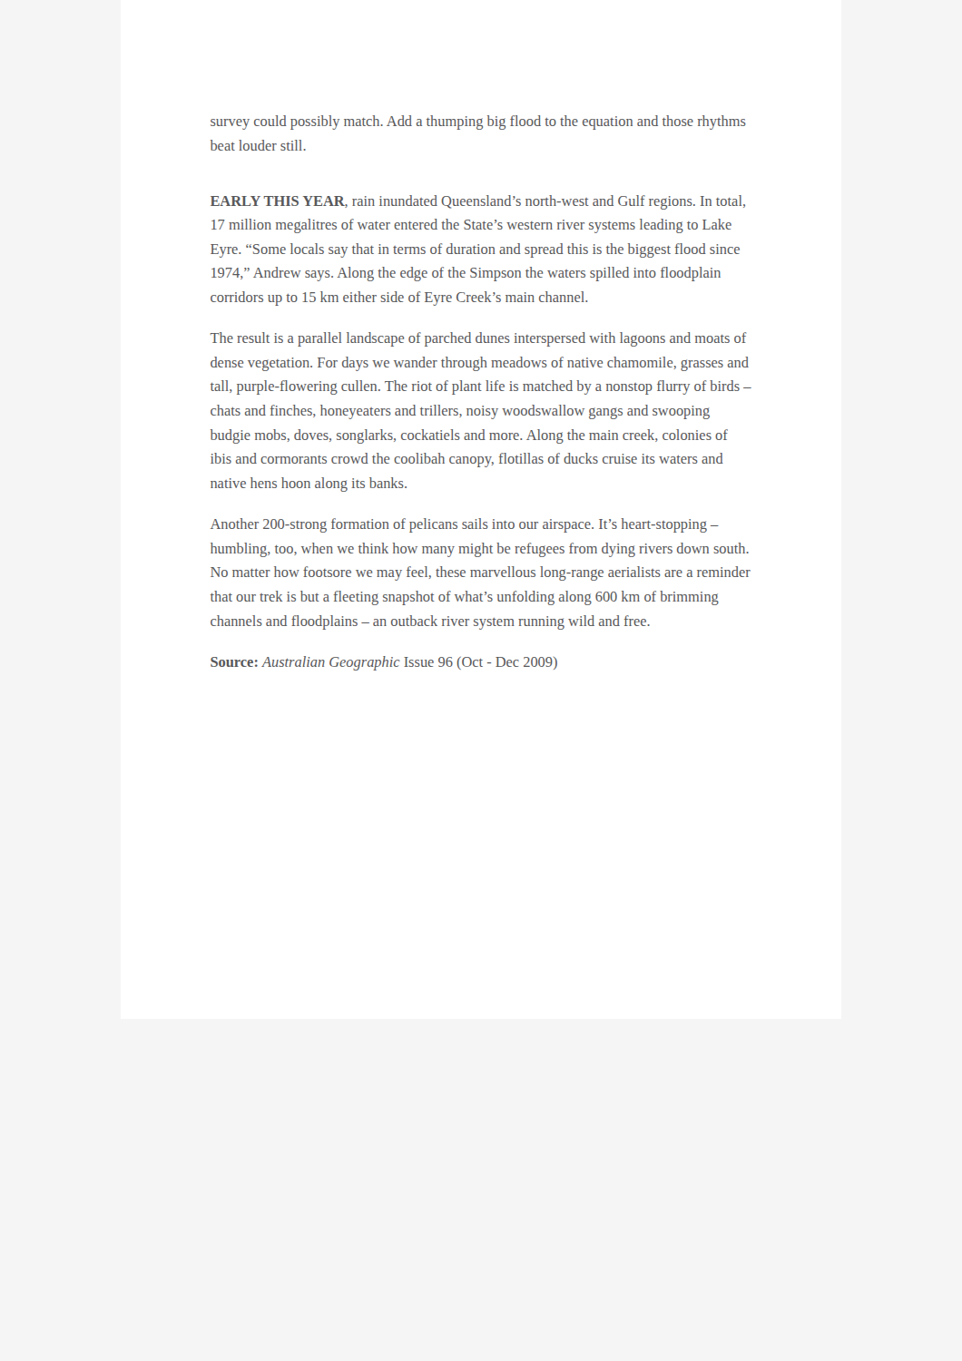survey could possibly match. Add a thumping big flood to the equation and those rhythms beat louder still.
EARLY THIS YEAR, rain inundated Queensland’s north-west and Gulf regions. In total, 17 million megalitres of water entered the State’s western river systems leading to Lake Eyre. “Some locals say that in terms of duration and spread this is the biggest flood since 1974,” Andrew says. Along the edge of the Simpson the waters spilled into floodplain corridors up to 15 km either side of Eyre Creek’s main channel.
The result is a parallel landscape of parched dunes interspersed with lagoons and moats of dense vegetation. For days we wander through meadows of native chamomile, grasses and tall, purple-flowering cullen. The riot of plant life is matched by a nonstop flurry of birds – chats and finches, honeyeaters and trillers, noisy woodswallow gangs and swooping budgie mobs, doves, songlarks, cockatiels and more. Along the main creek, colonies of ibis and cormorants crowd the coolibah canopy, flotillas of ducks cruise its waters and native hens hoon along its banks.
Another 200-strong formation of pelicans sails into our airspace. It’s heart-stopping – humbling, too, when we think how many might be refugees from dying rivers down south. No matter how footsore we may feel, these marvellous long-range aerialists are a reminder that our trek is but a fleeting snapshot of what’s unfolding along 600 km of brimming channels and floodplains – an outback river system running wild and free.
Source: Australian Geographic Issue 96 (Oct - Dec 2009)